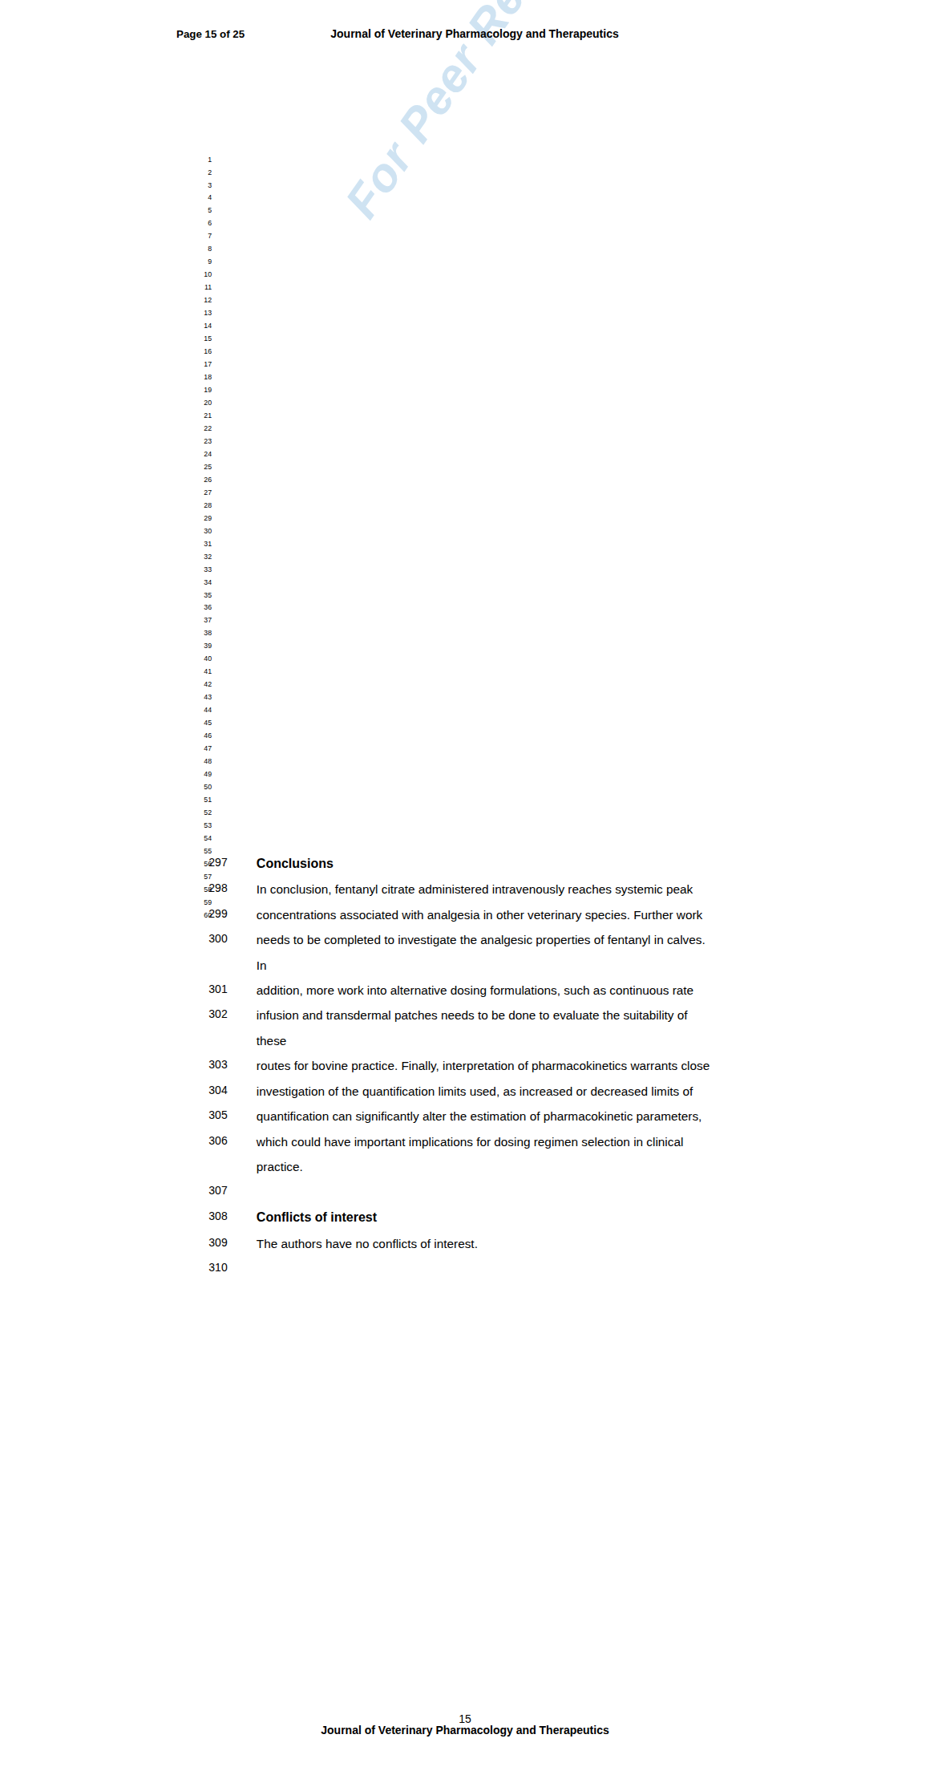For Peer Review
Page 15 of 25
Journal of Veterinary Pharmacology and Therapeutics
1
2
3
4
5
6
7
8
9
10
11
12
13
14
15
16
17
18
19
20
21
22
23
24
25
26
27
28
29
30
31
32
33
34
35
36
37
38
39
40
41
42
43
44
45
46
47
48
49
50
51
52
53
54
55
56
57
58
59
60
297
Conclusions
298
In conclusion, fentanyl citrate administered intravenously reaches systemic peak
299
concentrations associated with analgesia in other veterinary species. Further work
300
needs to be completed to investigate the analgesic properties of fentanyl in calves. In
301
addition, more work into alternative dosing formulations, such as continuous rate
302
infusion and transdermal patches needs to be done to evaluate the suitability of these
303
routes for bovine practice. Finally, interpretation of pharmacokinetics warrants close
304
investigation of the quantification limits used, as increased or decreased limits of
305
quantification can significantly alter the estimation of pharmacokinetic parameters,
306
which could have important implications for dosing regimen selection in clinical practice.
307
308
Conflicts of interest
309
The authors have no conflicts of interest.
310
15 Journal of Veterinary Pharmacology and Therapeutics